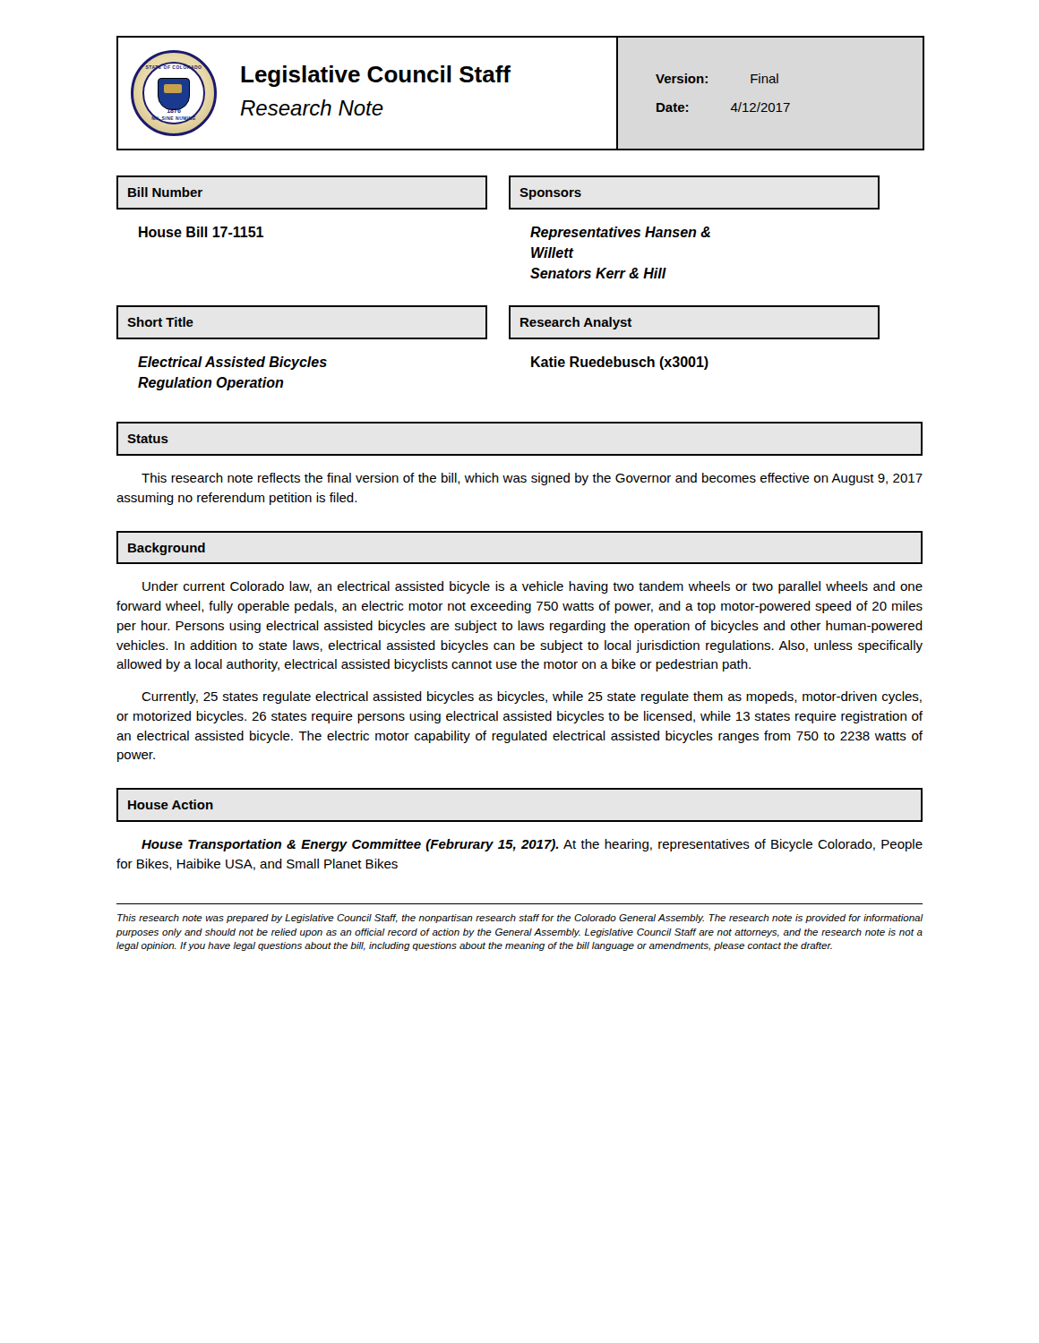STATE OF COLORADO
1876
NIL SINE NUMINE
Legislative Council Staff
Research Note
Version: Final
Date: 4/12/2017
Bill Number
House Bill 17-1151
Sponsors
Representatives Hansen & Willett Senators Kerr & Hill
Short Title
Electrical Assisted Bicycles Regulation Operation
Research Analyst
Katie Ruedebusch (x3001)
Status
This research note reflects the final version of the bill, which was signed by the Governor and becomes effective on August 9, 2017 assuming no referendum petition is filed.
Background
Under current Colorado law, an electrical assisted bicycle is a vehicle having two tandem wheels or two parallel wheels and one forward wheel, fully operable pedals, an electric motor not exceeding 750 watts of power, and a top motor-powered speed of 20 miles per hour. Persons using electrical assisted bicycles are subject to laws regarding the operation of bicycles and other human-powered vehicles. In addition to state laws, electrical assisted bicycles can be subject to local jurisdiction regulations. Also, unless specifically allowed by a local authority, electrical assisted bicyclists cannot use the motor on a bike or pedestrian path.
Currently, 25 states regulate electrical assisted bicycles as bicycles, while 25 state regulate them as mopeds, motor-driven cycles, or motorized bicycles. 26 states require persons using electrical assisted bicycles to be licensed, while 13 states require registration of an electrical assisted bicycle. The electric motor capability of regulated electrical assisted bicycles ranges from 750 to 2238 watts of power.
House Action
House Transportation & Energy Committee (Februrary 15, 2017). At the hearing, representatives of Bicycle Colorado, People for Bikes, Haibike USA, and Small Planet Bikes
This research note was prepared by Legislative Council Staff, the nonpartisan research staff for the Colorado General Assembly. The research note is provided for informational purposes only and should not be relied upon as an official record of action by the General Assembly. Legislative Council Staff are not attorneys, and the research note is not a legal opinion. If you have legal questions about the bill, including questions about the meaning of the bill language or amendments, please contact the drafter.